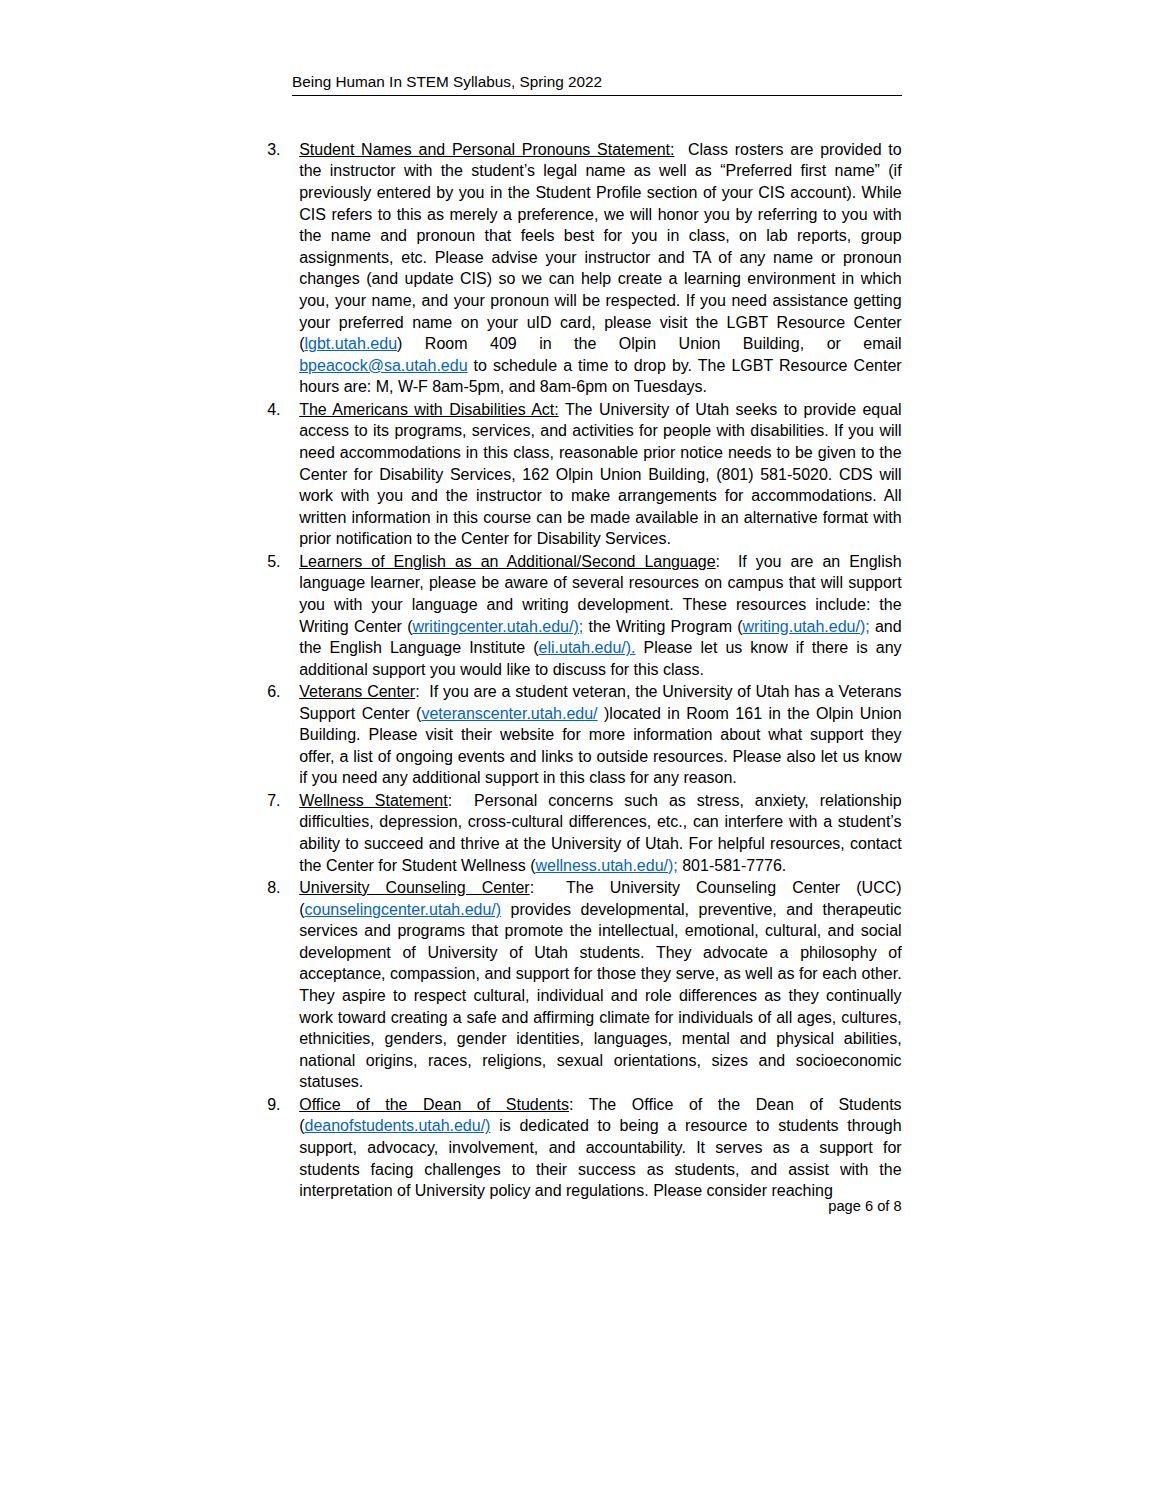Being Human In STEM Syllabus, Spring 2022
3. Student Names and Personal Pronouns Statement: Class rosters are provided to the instructor with the student’s legal name as well as “Preferred first name” (if previously entered by you in the Student Profile section of your CIS account). While CIS refers to this as merely a preference, we will honor you by referring to you with the name and pronoun that feels best for you in class, on lab reports, group assignments, etc. Please advise your instructor and TA of any name or pronoun changes (and update CIS) so we can help create a learning environment in which you, your name, and your pronoun will be respected. If you need assistance getting your preferred name on your uID card, please visit the LGBT Resource Center (lgbt.utah.edu) Room 409 in the Olpin Union Building, or email bpeacock@sa.utah.edu to schedule a time to drop by. The LGBT Resource Center hours are: M, W-F 8am-5pm, and 8am-6pm on Tuesdays.
4. The Americans with Disabilities Act: The University of Utah seeks to provide equal access to its programs, services, and activities for people with disabilities. If you will need accommodations in this class, reasonable prior notice needs to be given to the Center for Disability Services, 162 Olpin Union Building, (801) 581-5020. CDS will work with you and the instructor to make arrangements for accommodations. All written information in this course can be made available in an alternative format with prior notification to the Center for Disability Services.
5. Learners of English as an Additional/Second Language: If you are an English language learner, please be aware of several resources on campus that will support you with your language and writing development. These resources include: the Writing Center (writingcenter.utah.edu/); the Writing Program (writing.utah.edu/); and the English Language Institute (eli.utah.edu/). Please let us know if there is any additional support you would like to discuss for this class.
6. Veterans Center: If you are a student veteran, the University of Utah has a Veterans Support Center (veteranscenter.utah.edu/ )located in Room 161 in the Olpin Union Building. Please visit their website for more information about what support they offer, a list of ongoing events and links to outside resources. Please also let us know if you need any additional support in this class for any reason.
7. Wellness Statement: Personal concerns such as stress, anxiety, relationship difficulties, depression, cross-cultural differences, etc., can interfere with a student’s ability to succeed and thrive at the University of Utah. For helpful resources, contact the Center for Student Wellness (wellness.utah.edu/); 801-581-7776.
8. University Counseling Center: The University Counseling Center (UCC) (counselingcenter.utah.edu/) provides developmental, preventive, and therapeutic services and programs that promote the intellectual, emotional, cultural, and social development of University of Utah students. They advocate a philosophy of acceptance, compassion, and support for those they serve, as well as for each other. They aspire to respect cultural, individual and role differences as they continually work toward creating a safe and affirming climate for individuals of all ages, cultures, ethnicities, genders, gender identities, languages, mental and physical abilities, national origins, races, religions, sexual orientations, sizes and socioeconomic statuses.
9. Office of the Dean of Students: The Office of the Dean of Students (deanofstudents.utah.edu/) is dedicated to being a resource to students through support, advocacy, involvement, and accountability. It serves as a support for students facing challenges to their success as students, and assist with the interpretation of University policy and regulations. Please consider reaching
page 6 of 8